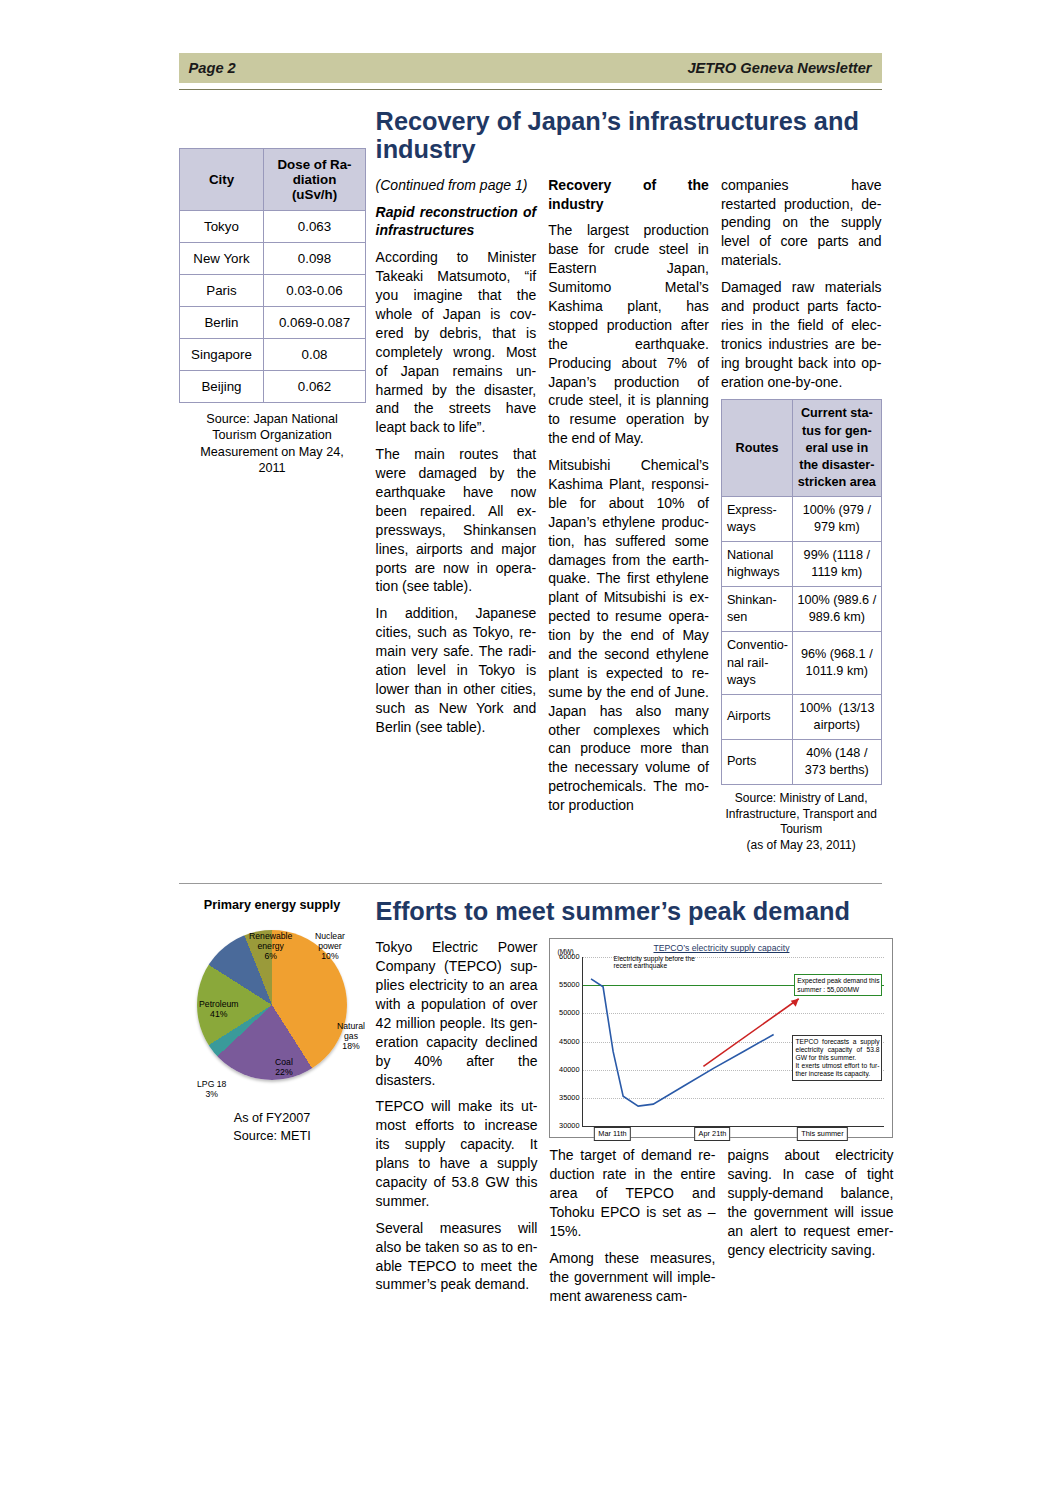Page 2
JETRO Geneva Newsletter
| City | Dose of Ra- diation (uSv/h) |
| --- | --- |
| Tokyo | 0.063 |
| New York | 0.098 |
| Paris | 0.03-0.06 |
| Berlin | 0.069-0.087 |
| Singapore | 0.08 |
| Beijing | 0.062 |
Source: Japan National
Tourism Organization
Measurement on May 24,
2011
Recovery of Japan’s infrastructures and industry
(Continued from page 1)
Rapid reconstruction of infrastructures
According to Minister Takeaki Matsumoto, “if you imagine that the whole of Japan is covered by debris, that is completely wrong. Most of Japan remains unharmed by the disaster, and the streets have leapt back to life”.
The main routes that were damaged by the earthquake have now been repaired. All expressways, Shinkansen lines, airports and major ports are now in operation (see table).
In addition, Japanese cities, such as Tokyo, remain very safe. The radiation level in Tokyo is lower than in other cities, such as New York and Berlin (see table).
Recovery of the industry
The largest production base for crude steel in Eastern Japan, Sumitomo Metal’s Kashima plant, has stopped production after the earthquake. Producing about 7% of Japan’s production of crude steel, it is planning to resume operation by the end of May.
Mitsubishi Chemical’s Kashima Plant, responsible for about 10% of Japan’s ethylene production, has suffered some damages from the earthquake. The first ethylene plant of Mitsubishi is expected to resume operation by the end of May and the second ethylene plant is expected to resume by the end of June. Japan has also many other complexes which can produce more than the necessary volume of petrochemicals. The motor production
companies have restarted production, depending on the supply level of core parts and materials.
Damaged raw materials and product parts factories in the field of electronics industries are being brought back into operation one-by-one.
| Routes | Current status for general use in the disaster-stricken area |
| --- | --- |
| Express- ways | 100% (979 / 979 km) |
| National highways | 99% (1118 / 1119 km) |
| Shinkan- sen | 100% (989.6 / 989.6 km) |
| Conventio- nal rail- ways | 96% (968.1 / 1011.9 km) |
| Airports | 100% (13/13 airports) |
| Ports | 40% (148 / 373 berths) |
Source: Ministry of Land, Infrastructure, Transport and Tourism
(as of May 23, 2011)
Primary energy supply
Renewable
energy
6%
Nuclear
power
10%
Natural gas
18%
Coal
22%
LPG 18
3%
Petroleum
41%
As of FY2007
Source: METI
Efforts to meet summer’s peak demand
Tokyo Electric Power Company (TEPCO) supplies electricity to an area with a population of over 42 million people. Its generation capacity declined by 40% after the disasters.
TEPCO will make its utmost efforts to increase its supply capacity. It plans to have a supply capacity of 53.8 GW this summer.
Several measures will also be taken so as to enable TEPCO to meet the summer’s peak demand.
TEPCO’s electricity supply capacity
(MW)
60000
55000
50000
45000
40000
35000
30000
Expected peak demand this
summer : 55,000MW
Electricity supply before the
recent earthquake
TEPCO forecasts a supply electricity capacity of 53.8 GW for this summer.
It exerts utmost effort to further increase its capacity.
Mar 11th Apr 21th This summer
The target of demand reduction rate in the entire area of TEPCO and Tohoku EPCO is set as –15%.
Among these measures, the government will implement awareness cam-
paigns about electricity saving. In case of tight supply-demand balance, the government will issue an alert to request emergency electricity saving.